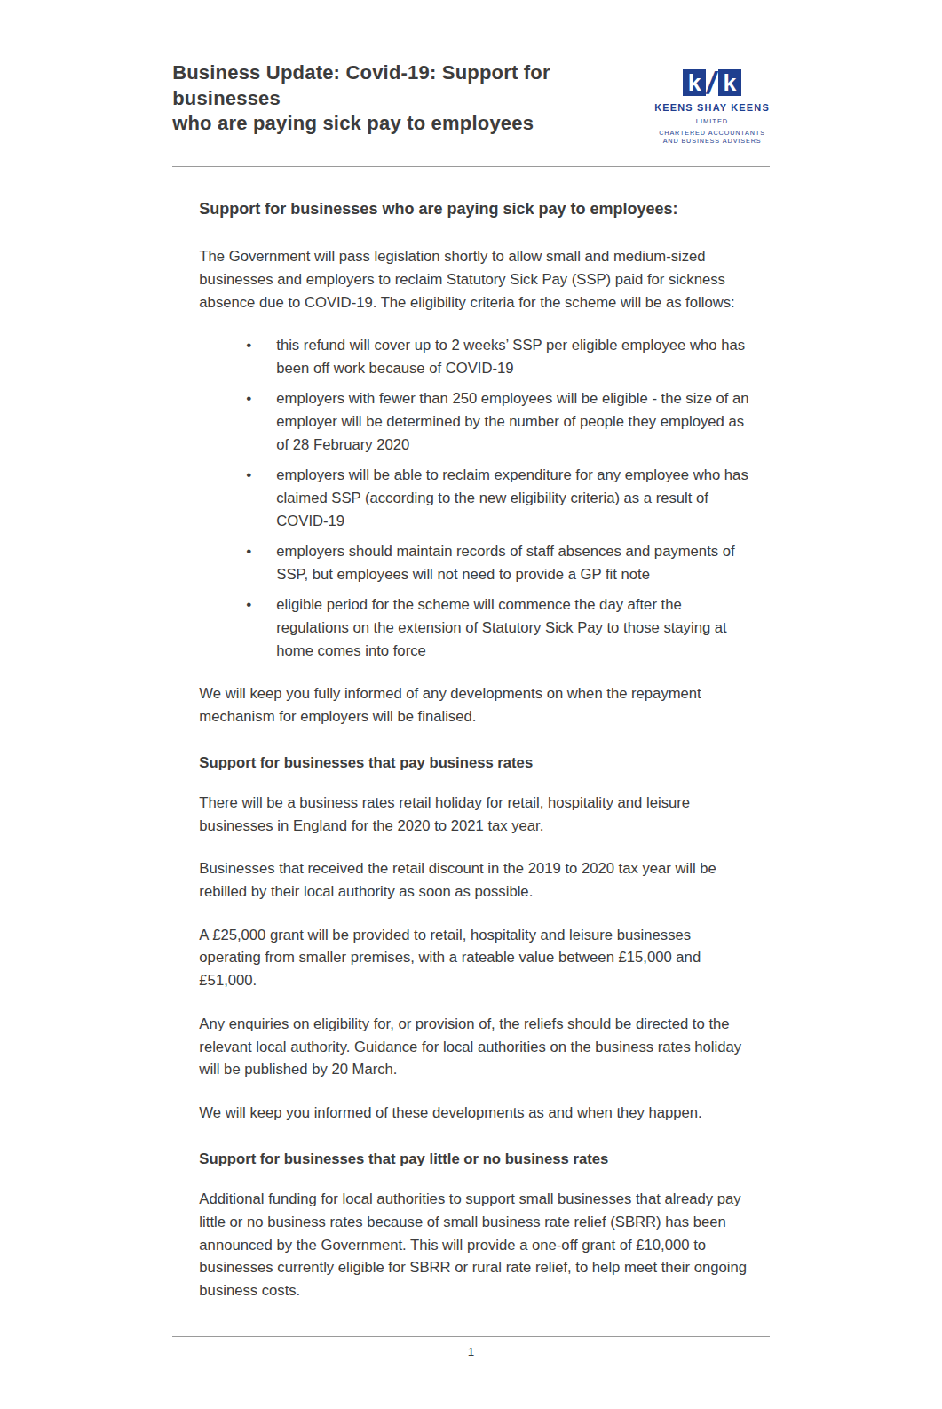Business Update: Covid-19: Support for businesses
who are paying sick pay to employees
k/k
KEENS SHAY KEENS
LIMITED
CHARTERED ACCOUNTANTS
AND BUSINESS ADVISERS
Support for businesses who are paying sick pay to employees:
The Government will pass legislation shortly to allow small and medium-sized businesses and employers to reclaim Statutory Sick Pay (SSP) paid for sickness absence due to COVID-19. The eligibility criteria for the scheme will be as follows:
this refund will cover up to 2 weeks’ SSP per eligible employee who has been off work because of COVID-19
employers with fewer than 250 employees will be eligible - the size of an employer will be determined by the number of people they employed as of 28 February 2020
employers will be able to reclaim expenditure for any employee who has claimed SSP (according to the new eligibility criteria) as a result of COVID-19
employers should maintain records of staff absences and payments of SSP, but employees will not need to provide a GP fit note
eligible period for the scheme will commence the day after the regulations on the extension of Statutory Sick Pay to those staying at home comes into force
We will keep you fully informed of any developments on when the repayment mechanism for employers will be finalised.
Support for businesses that pay business rates
There will be a business rates retail holiday for retail, hospitality and leisure businesses in England for the 2020 to 2021 tax year.
Businesses that received the retail discount in the 2019 to 2020 tax year will be rebilled by their local authority as soon as possible.
A £25,000 grant will be provided to retail, hospitality and leisure businesses operating from smaller premises, with a rateable value between £15,000 and £51,000.
Any enquiries on eligibility for, or provision of, the reliefs should be directed to the relevant local authority. Guidance for local authorities on the business rates holiday will be published by 20 March.
We will keep you informed of these developments as and when they happen.
Support for businesses that pay little or no business rates
Additional funding for local authorities to support small businesses that already pay little or no business rates because of small business rate relief (SBRR) has been announced by the Government. This will provide a one-off grant of £10,000 to businesses currently eligible for SBRR or rural rate relief, to help meet their ongoing business costs.
1